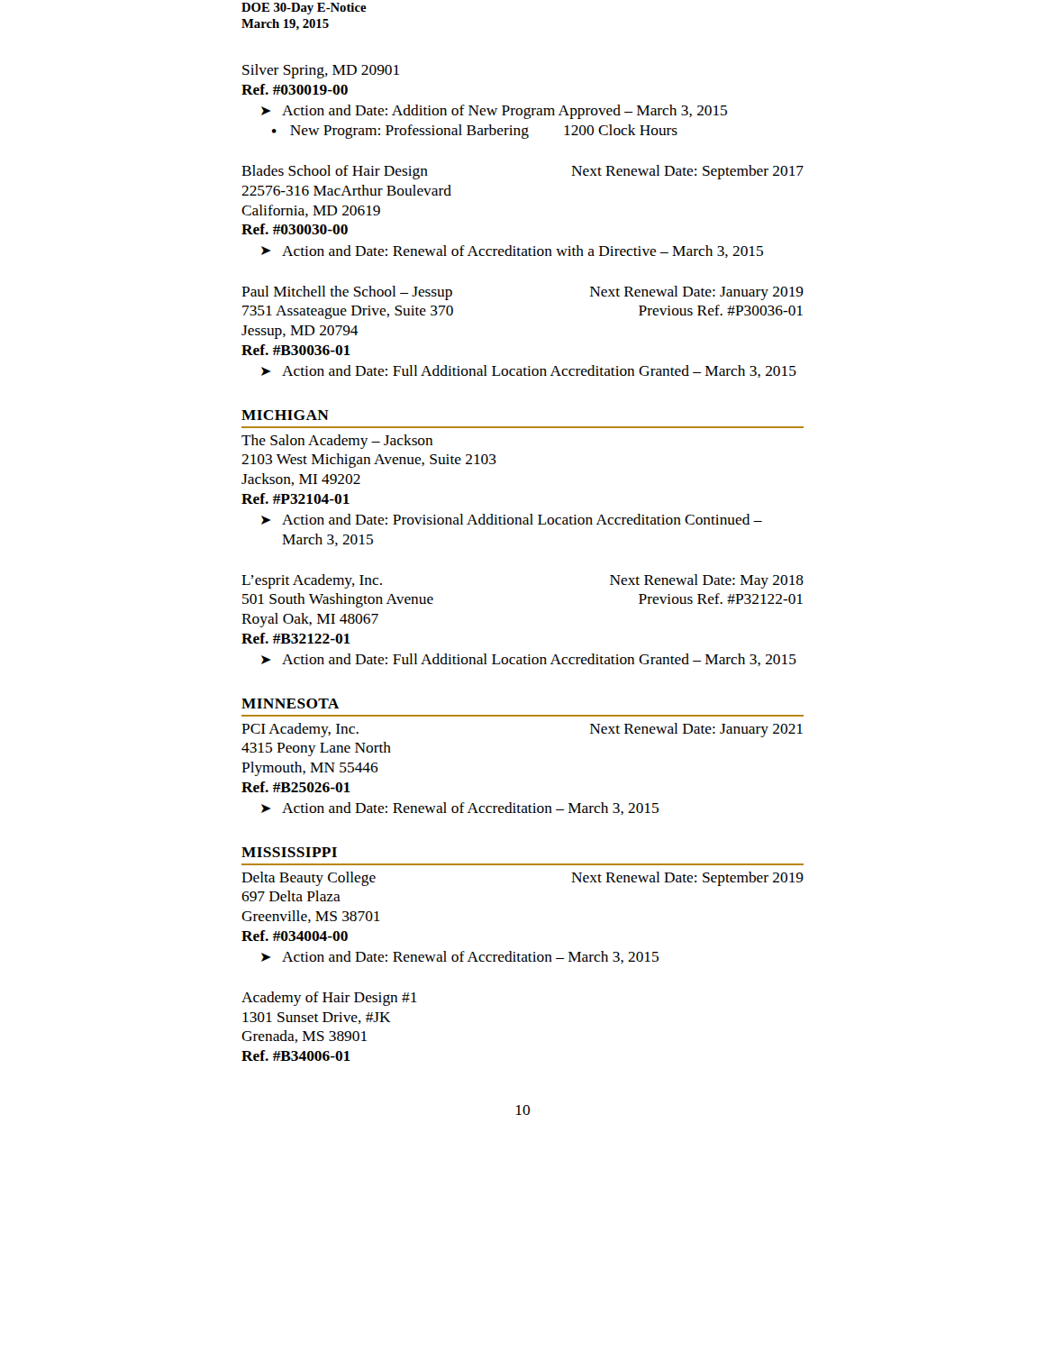DOE 30-Day E-Notice
March 19, 2015
Silver Spring, MD 20901
Ref. #030019-00
Action and Date: Addition of New Program Approved – March 3, 2015
New Program: Professional Barbering 1200 Clock Hours
Blades School of Hair Design
Next Renewal Date: September 2017
22576-316 MacArthur Boulevard
California, MD 20619
Ref. #030030-00
Action and Date: Renewal of Accreditation with a Directive – March 3, 2015
Paul Mitchell the School – Jessup
Next Renewal Date: January 2019
7351 Assateague Drive, Suite 370
Previous Ref. #P30036-01
Jessup, MD 20794
Ref. #B30036-01
Action and Date: Full Additional Location Accreditation Granted – March 3, 2015
MICHIGAN
The Salon Academy – Jackson
2103 West Michigan Avenue, Suite 2103
Jackson, MI 49202
Ref. #P32104-01
Action and Date: Provisional Additional Location Accreditation Continued – March 3, 2015
L’esprit Academy, Inc.
Next Renewal Date: May 2018
501 South Washington Avenue
Previous Ref. #P32122-01
Royal Oak, MI 48067
Ref. #B32122-01
Action and Date: Full Additional Location Accreditation Granted – March 3, 2015
MINNESOTA
PCI Academy, Inc.
Next Renewal Date: January 2021
4315 Peony Lane North
Plymouth, MN 55446
Ref. #B25026-01
Action and Date: Renewal of Accreditation – March 3, 2015
MISSISSIPPI
Delta Beauty College
Next Renewal Date: September 2019
697 Delta Plaza
Greenville, MS 38701
Ref. #034004-00
Action and Date: Renewal of Accreditation – March 3, 2015
Academy of Hair Design #1
1301 Sunset Drive, #JK
Grenada, MS 38901
Ref. #B34006-01
10